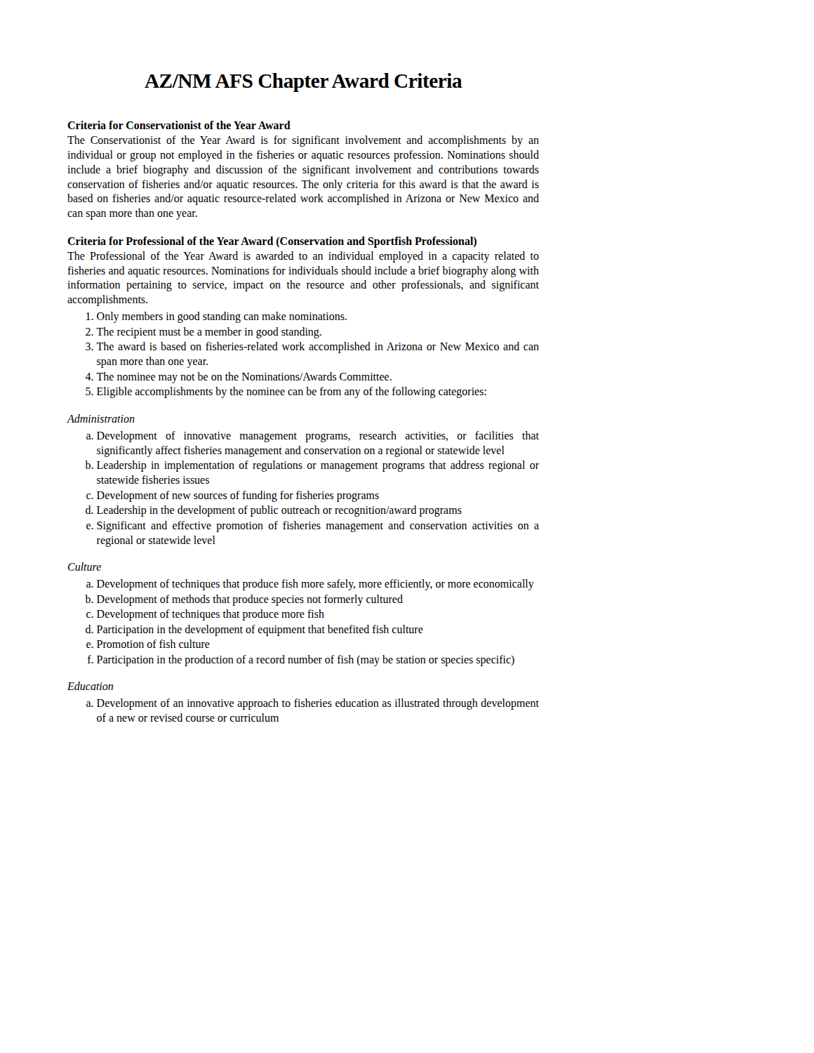AZ/NM AFS Chapter Award Criteria
Criteria for Conservationist of the Year Award
The Conservationist of the Year Award is for significant involvement and accomplishments by an individual or group not employed in the fisheries or aquatic resources profession. Nominations should include a brief biography and discussion of the significant involvement and contributions towards conservation of fisheries and/or aquatic resources. The only criteria for this award is that the award is based on fisheries and/or aquatic resource-related work accomplished in Arizona or New Mexico and can span more than one year.
Criteria for Professional of the Year Award (Conservation and Sportfish Professional)
The Professional of the Year Award is awarded to an individual employed in a capacity related to fisheries and aquatic resources. Nominations for individuals should include a brief biography along with information pertaining to service, impact on the resource and other professionals, and significant accomplishments.
Only members in good standing can make nominations.
The recipient must be a member in good standing.
The award is based on fisheries-related work accomplished in Arizona or New Mexico and can span more than one year.
The nominee may not be on the Nominations/Awards Committee.
Eligible accomplishments by the nominee can be from any of the following categories:
Administration
Development of innovative management programs, research activities, or facilities that significantly affect fisheries management and conservation on a regional or statewide level
Leadership in implementation of regulations or management programs that address regional or statewide fisheries issues
Development of new sources of funding for fisheries programs
Leadership in the development of public outreach or recognition/award programs
Significant and effective promotion of fisheries management and conservation activities on a regional or statewide level
Culture
Development of techniques that produce fish more safely, more efficiently, or more economically
Development of methods that produce species not formerly cultured
Development of techniques that produce more fish
Participation in the development of equipment that benefited fish culture
Promotion of fish culture
Participation in the production of a record number of fish (may be station or species specific)
Education
Development of an innovative approach to fisheries education as illustrated through development of a new or revised course or curriculum